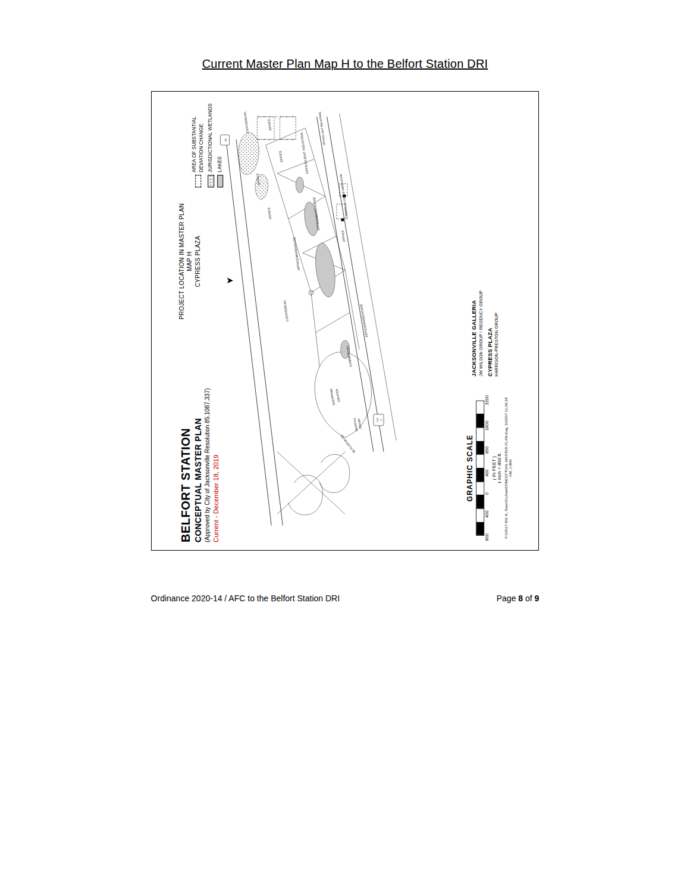Current Master Plan Map H to the Belfort Station DRI
BELFORT STATION
CONCEPTUAL MASTER PLAN
(Approved by City of Jacksonville Resolution 85.1087.337)
Current - December 18, 2019
PROJECT LOCATION IN MASTER PLAN
MAP H
CYPRESS PLAZA
AREA OF SUBSTANTIAL
DEVIATION CHANGE
JURISDICTIONAL WETLANDS
LAKES
➤
BUTLER BLVD 95 US 1 SHOPPING CENTER SHOPPING CENTER COMMERCIAL OFFICE/WAREHOUSE COMMERCIAL OFFICE/WAREHOUSE OFFICE/WAREHOUSE OFFICE OFFICE OFFICE OFFICE/LIGHT INDUSTRIAL OFFICE/LIGHT INDUSTRIAL COMMERCIAL/OFFICE/WAREHOUSE OFFICE COMMERCIAL OFFICE
GRAPHIC SCALE
800400040080016003200
( IN FEET )
1 inch = 800 ft.
P:\15\17-431 K, Sean\CoJ\ab\CONCEPTUAL MASTER PLAN.dwg, 3/22/07 11:26:34 AM, 1:800
JACKSONVILLE GALLERIA
JW WILSON GROUP / REGENCY GROUP
CYPRESS PLAZA
HARRISON-PRESTON GROUP
Ordinance 2020-14 / AFC to the Belfort Station DRI
Page 8 of 9